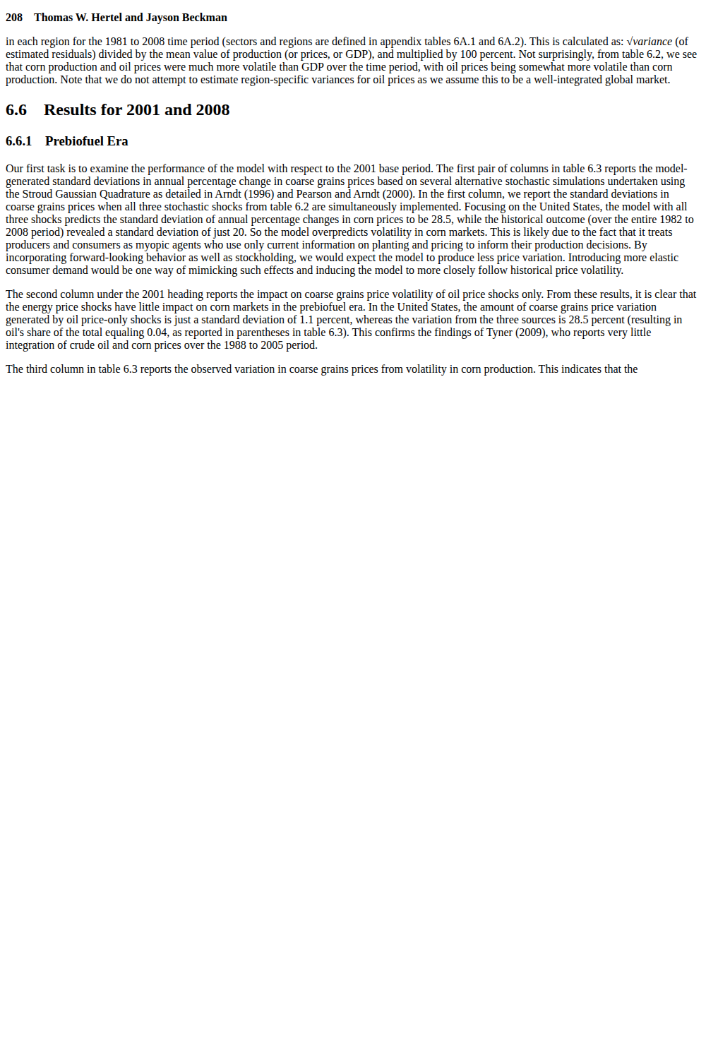208 Thomas W. Hertel and Jayson Beckman
in each region for the 1981 to 2008 time period (sectors and regions are defined in appendix tables 6A.1 and 6A.2). This is calculated as: √variance (of estimated residuals) divided by the mean value of production (or prices, or GDP), and multiplied by 100 percent. Not surprisingly, from table 6.2, we see that corn production and oil prices were much more volatile than GDP over the time period, with oil prices being somewhat more volatile than corn production. Note that we do not attempt to estimate region-specific variances for oil prices as we assume this to be a well-integrated global market.
6.6 Results for 2001 and 2008
6.6.1 Prebiofuel Era
Our first task is to examine the performance of the model with respect to the 2001 base period. The first pair of columns in table 6.3 reports the model-generated standard deviations in annual percentage change in coarse grains prices based on several alternative stochastic simulations undertaken using the Stroud Gaussian Quadrature as detailed in Arndt (1996) and Pearson and Arndt (2000). In the first column, we report the standard deviations in coarse grains prices when all three stochastic shocks from table 6.2 are simultaneously implemented. Focusing on the United States, the model with all three shocks predicts the standard deviation of annual percentage changes in corn prices to be 28.5, while the historical outcome (over the entire 1982 to 2008 period) revealed a standard deviation of just 20. So the model overpredicts volatility in corn markets. This is likely due to the fact that it treats producers and consumers as myopic agents who use only current information on planting and pricing to inform their production decisions. By incorporating forward-looking behavior as well as stockholding, we would expect the model to produce less price variation. Introducing more elastic consumer demand would be one way of mimicking such effects and inducing the model to more closely follow historical price volatility.
The second column under the 2001 heading reports the impact on coarse grains price volatility of oil price shocks only. From these results, it is clear that the energy price shocks have little impact on corn markets in the prebiofuel era. In the United States, the amount of coarse grains price variation generated by oil price-only shocks is just a standard deviation of 1.1 percent, whereas the variation from the three sources is 28.5 percent (resulting in oil's share of the total equaling 0.04, as reported in parentheses in table 6.3). This confirms the findings of Tyner (2009), who reports very little integration of crude oil and corn prices over the 1988 to 2005 period.
The third column in table 6.3 reports the observed variation in coarse grains prices from volatility in corn production. This indicates that the